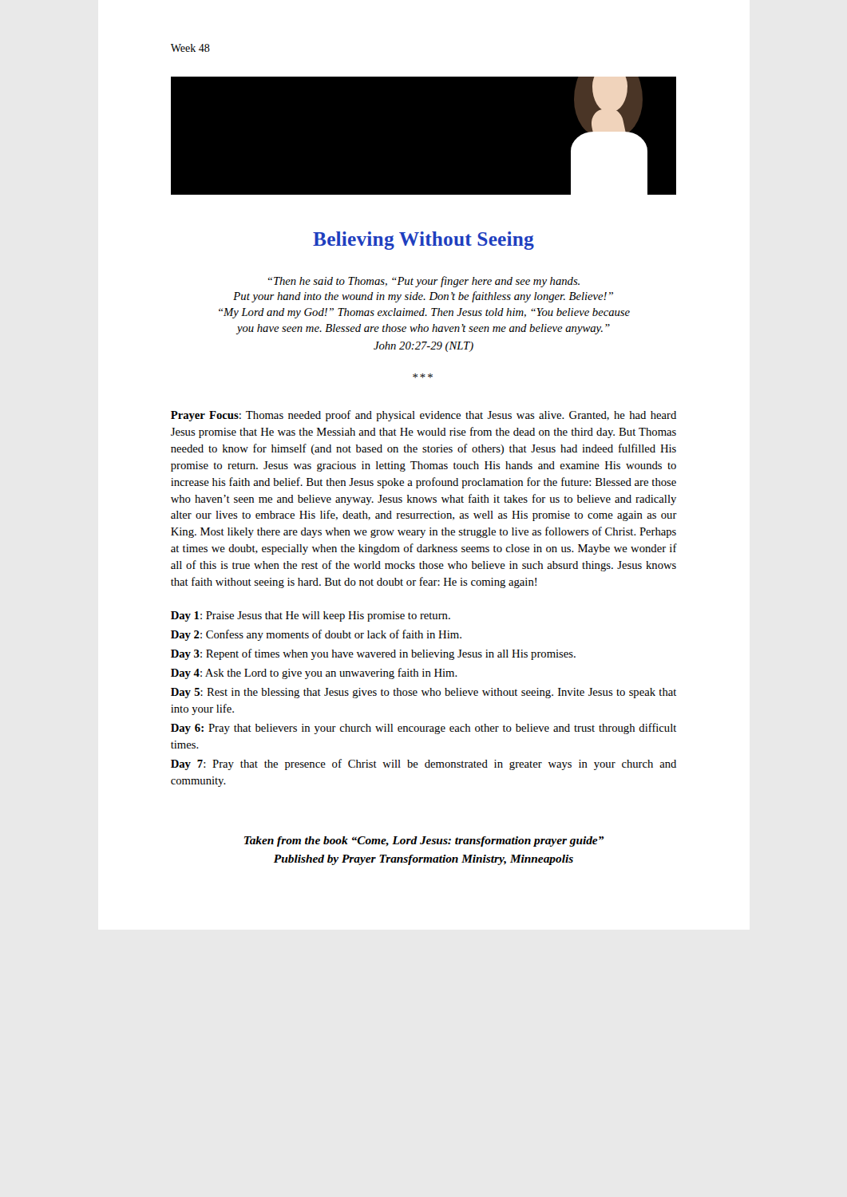Week 48
Believing Without Seeing
“Then he said to Thomas, “Put your finger here and see my hands.
Put your hand into the wound in my side. Don’t be faithless any longer. Believe!”
“My Lord and my God!” Thomas exclaimed. Then Jesus told him, “You believe because
you have seen me. Blessed are those who haven’t seen me and believe anyway.”
John 20:27-29 (NLT)
***
Prayer Focus: Thomas needed proof and physical evidence that Jesus was alive. Granted, he had heard Jesus promise that He was the Messiah and that He would rise from the dead on the third day. But Thomas needed to know for himself (and not based on the stories of others) that Jesus had indeed fulfilled His promise to return. Jesus was gracious in letting Thomas touch His hands and examine His wounds to increase his faith and belief. But then Jesus spoke a profound proclamation for the future: Blessed are those who haven’t seen me and believe anyway. Jesus knows what faith it takes for us to believe and radically alter our lives to embrace His life, death, and resurrection, as well as His promise to come again as our King. Most likely there are days when we grow weary in the struggle to live as followers of Christ. Perhaps at times we doubt, especially when the kingdom of darkness seems to close in on us. Maybe we wonder if all of this is true when the rest of the world mocks those who believe in such absurd things. Jesus knows that faith without seeing is hard. But do not doubt or fear: He is coming again!
Day 1: Praise Jesus that He will keep His promise to return.
Day 2: Confess any moments of doubt or lack of faith in Him.
Day 3: Repent of times when you have wavered in believing Jesus in all His promises.
Day 4: Ask the Lord to give you an unwavering faith in Him.
Day 5: Rest in the blessing that Jesus gives to those who believe without seeing. Invite Jesus to speak that into your life.
Day 6: Pray that believers in your church will encourage each other to believe and trust through difficult times.
Day 7: Pray that the presence of Christ will be demonstrated in greater ways in your church and community.
Taken from the book “Come, Lord Jesus: transformation prayer guide”
Published by Prayer Transformation Ministry, Minneapolis